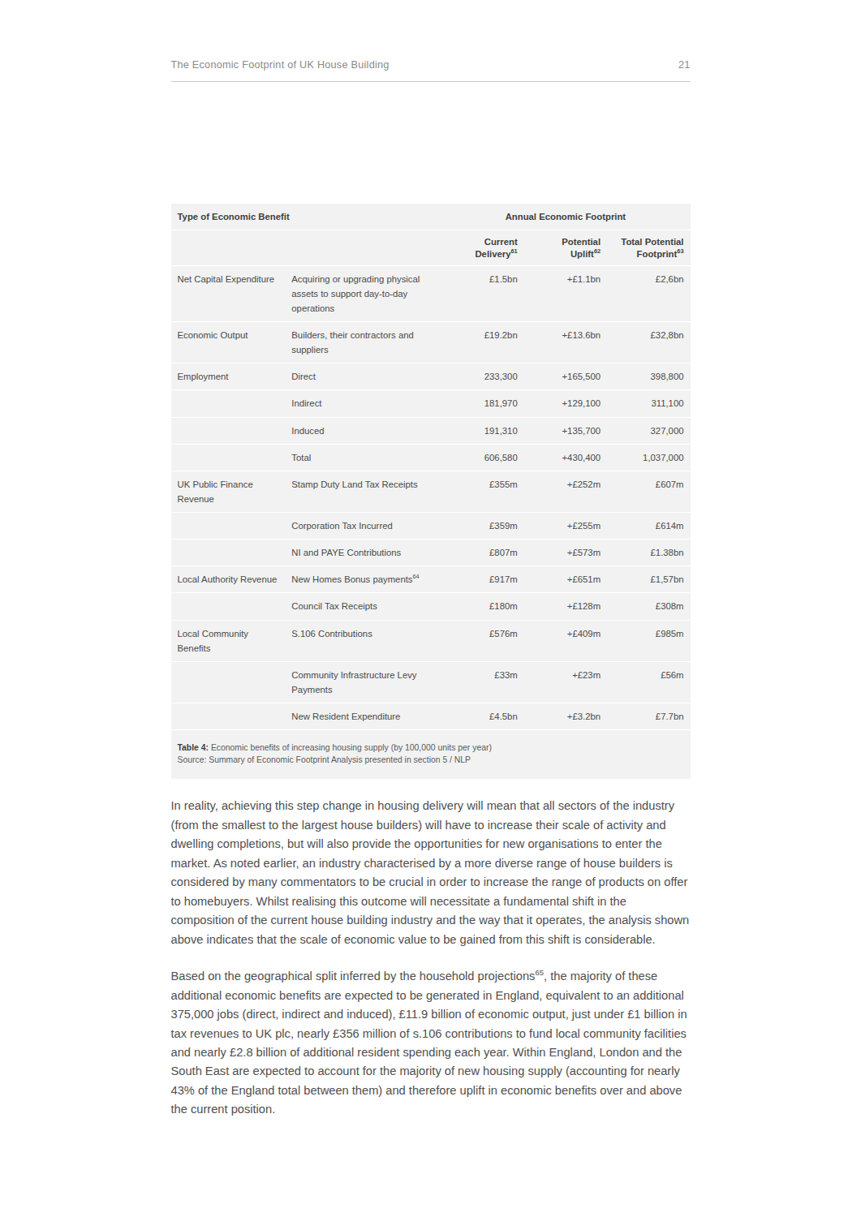The Economic Footprint of UK House Building 21
| Type of Economic Benefit | Annual Economic Footprint |
| --- | --- |
| | Current Delivery 61 | Potential Uplift 62 | Total Potential Footprint 63 |
| Net Capital Expenditure | Acquiring or upgrading physical assets to support day-to-day operations | £1.5bn | +£1.1bn | £2,6bn |
| Economic Output | Builders, their contractors and suppliers | £19.2bn | +£13.6bn | £32,8bn |
| Employment | Direct | 233,300 | +165,500 | 398,800 |
| | Indirect | 181,970 | +129,100 | 311,100 |
| | Induced | 191,310 | +135,700 | 327,000 |
| | Total | 606,580 | +430,400 | 1,037,000 |
| UK Public Finance Revenue | Stamp Duty Land Tax Receipts | £355m | +£252m | £607m |
| | Corporation Tax Incurred | £359m | +£255m | £614m |
| | NI and PAYE Contributions | £807m | +£573m | £1.38bn |
| Local Authority Revenue | New Homes Bonus payments 64 | £917m | +£651m | £1,57bn |
| | Council Tax Receipts | £180m | +£128m | £308m |
| Local Community Benefits | S.106 Contributions | £576m | +£409m | £985m |
| | Community Infrastructure Levy Payments | £33m | +£23m | £56m |
| | New Resident Expenditure | £4.5bn | +£3.2bn | £7.7bn |
Table 4: Economic benefits of increasing housing supply (by 100,000 units per year)
Source: Summary of Economic Footprint Analysis presented in section 5 / NLP
In reality, achieving this step change in housing delivery will mean that all sectors of the industry (from the smallest to the largest house builders) will have to increase their scale of activity and dwelling completions, but will also provide the opportunities for new organisations to enter the market. As noted earlier, an industry characterised by a more diverse range of house builders is considered by many commentators to be crucial in order to increase the range of products on offer to homebuyers. Whilst realising this outcome will necessitate a fundamental shift in the composition of the current house building industry and the way that it operates, the analysis shown above indicates that the scale of economic value to be gained from this shift is considerable.
Based on the geographical split inferred by the household projections65, the majority of these additional economic benefits are expected to be generated in England, equivalent to an additional 375,000 jobs (direct, indirect and induced), £11.9 billion of economic output, just under £1 billion in tax revenues to UK plc, nearly £356 million of s.106 contributions to fund local community facilities and nearly £2.8 billion of additional resident spending each year. Within England, London and the South East are expected to account for the majority of new housing supply (accounting for nearly 43% of the England total between them) and therefore uplift in economic benefits over and above the current position.